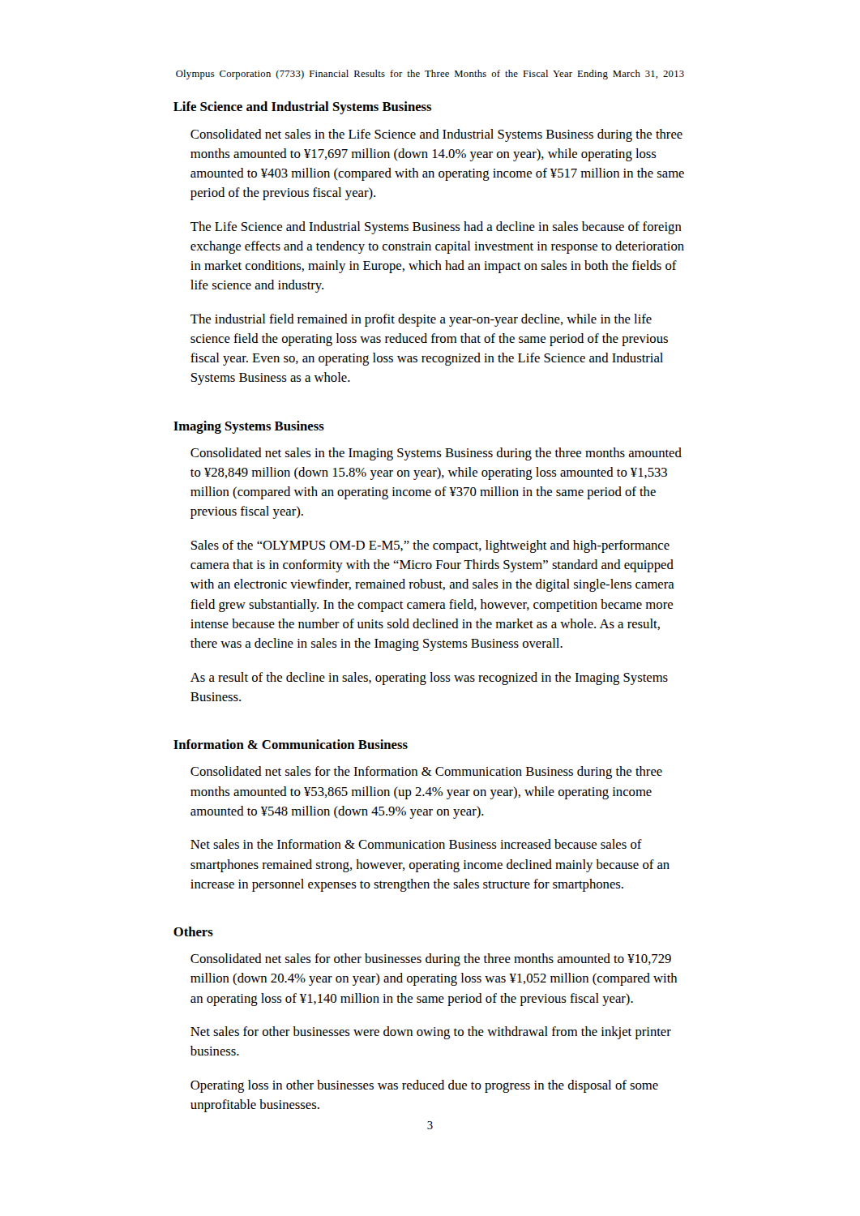Olympus Corporation (7733) Financial Results for the Three Months of the Fiscal Year Ending March 31, 2013
Life Science and Industrial Systems Business
Consolidated net sales in the Life Science and Industrial Systems Business during the three months amounted to ¥17,697 million (down 14.0% year on year), while operating loss amounted to ¥403 million (compared with an operating income of ¥517 million in the same period of the previous fiscal year).
The Life Science and Industrial Systems Business had a decline in sales because of foreign exchange effects and a tendency to constrain capital investment in response to deterioration in market conditions, mainly in Europe, which had an impact on sales in both the fields of life science and industry.
The industrial field remained in profit despite a year-on-year decline, while in the life science field the operating loss was reduced from that of the same period of the previous fiscal year. Even so, an operating loss was recognized in the Life Science and Industrial Systems Business as a whole.
Imaging Systems Business
Consolidated net sales in the Imaging Systems Business during the three months amounted to ¥28,849 million (down 15.8% year on year), while operating loss amounted to ¥1,533 million (compared with an operating income of ¥370 million in the same period of the previous fiscal year).
Sales of the “OLYMPUS OM-D E-M5,” the compact, lightweight and high-performance camera that is in conformity with the “Micro Four Thirds System” standard and equipped with an electronic viewfinder, remained robust, and sales in the digital single-lens camera field grew substantially. In the compact camera field, however, competition became more intense because the number of units sold declined in the market as a whole. As a result, there was a decline in sales in the Imaging Systems Business overall.
As a result of the decline in sales, operating loss was recognized in the Imaging Systems Business.
Information & Communication Business
Consolidated net sales for the Information & Communication Business during the three months amounted to ¥53,865 million (up 2.4% year on year), while operating income amounted to ¥548 million (down 45.9% year on year).
Net sales in the Information & Communication Business increased because sales of smartphones remained strong, however, operating income declined mainly because of an increase in personnel expenses to strengthen the sales structure for smartphones.
Others
Consolidated net sales for other businesses during the three months amounted to ¥10,729 million (down 20.4% year on year) and operating loss was ¥1,052 million (compared with an operating loss of ¥1,140 million in the same period of the previous fiscal year).
Net sales for other businesses were down owing to the withdrawal from the inkjet printer business.
Operating loss in other businesses was reduced due to progress in the disposal of some unprofitable businesses.
3